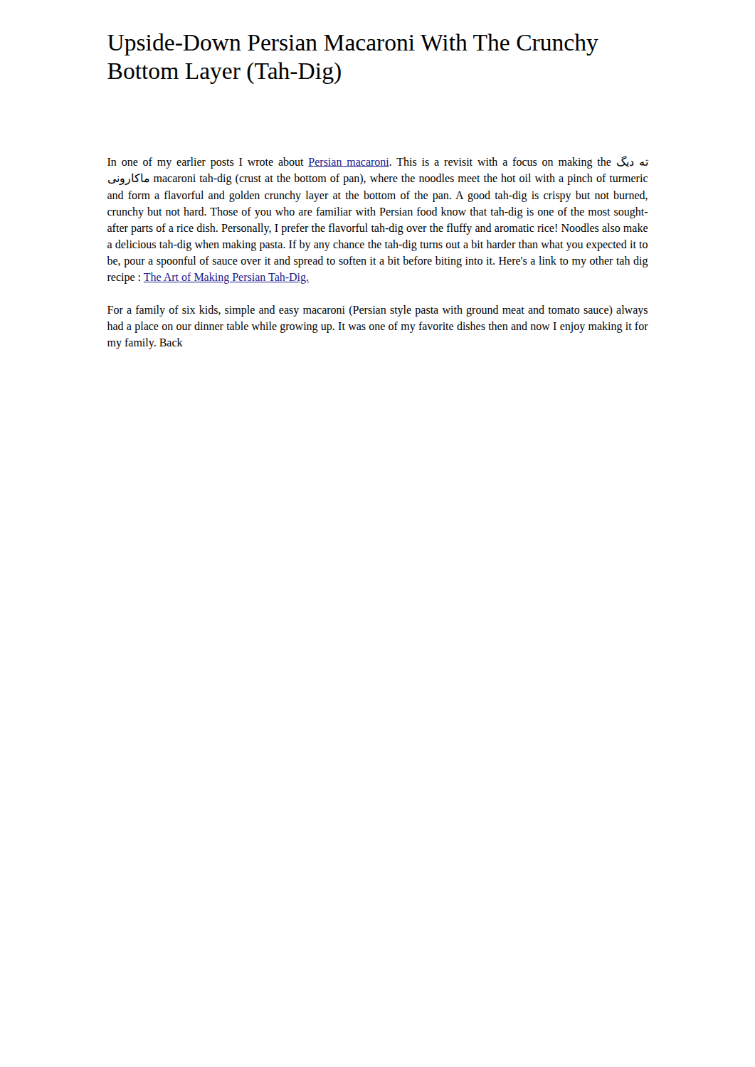Upside-Down Persian Macaroni With The Crunchy Bottom Layer (Tah-Dig)
In one of my earlier posts I wrote about Persian macaroni. This is a revisit with a focus on making the ته دیگ ماکارونی macaroni tah-dig (crust at the bottom of pan), where the noodles meet the hot oil with a pinch of turmeric and form a flavorful and golden crunchy layer at the bottom of the pan. A good tah-dig is crispy but not burned, crunchy but not hard. Those of you who are familiar with Persian food know that tah-dig is one of the most sought-after parts of a rice dish. Personally, I prefer the flavorful tah-dig over the fluffy and aromatic rice! Noodles also make a delicious tah-dig when making pasta. If by any chance the tah-dig turns out a bit harder than what you expected it to be, pour a spoonful of sauce over it and spread to soften it a bit before biting into it. Here's a link to my other tah dig recipe : The Art of Making Persian Tah-Dig.
For a family of six kids, simple and easy macaroni (Persian style pasta with ground meat and tomato sauce) always had a place on our dinner table while growing up. It was one of my favorite dishes then and now I enjoy making it for my family. Back